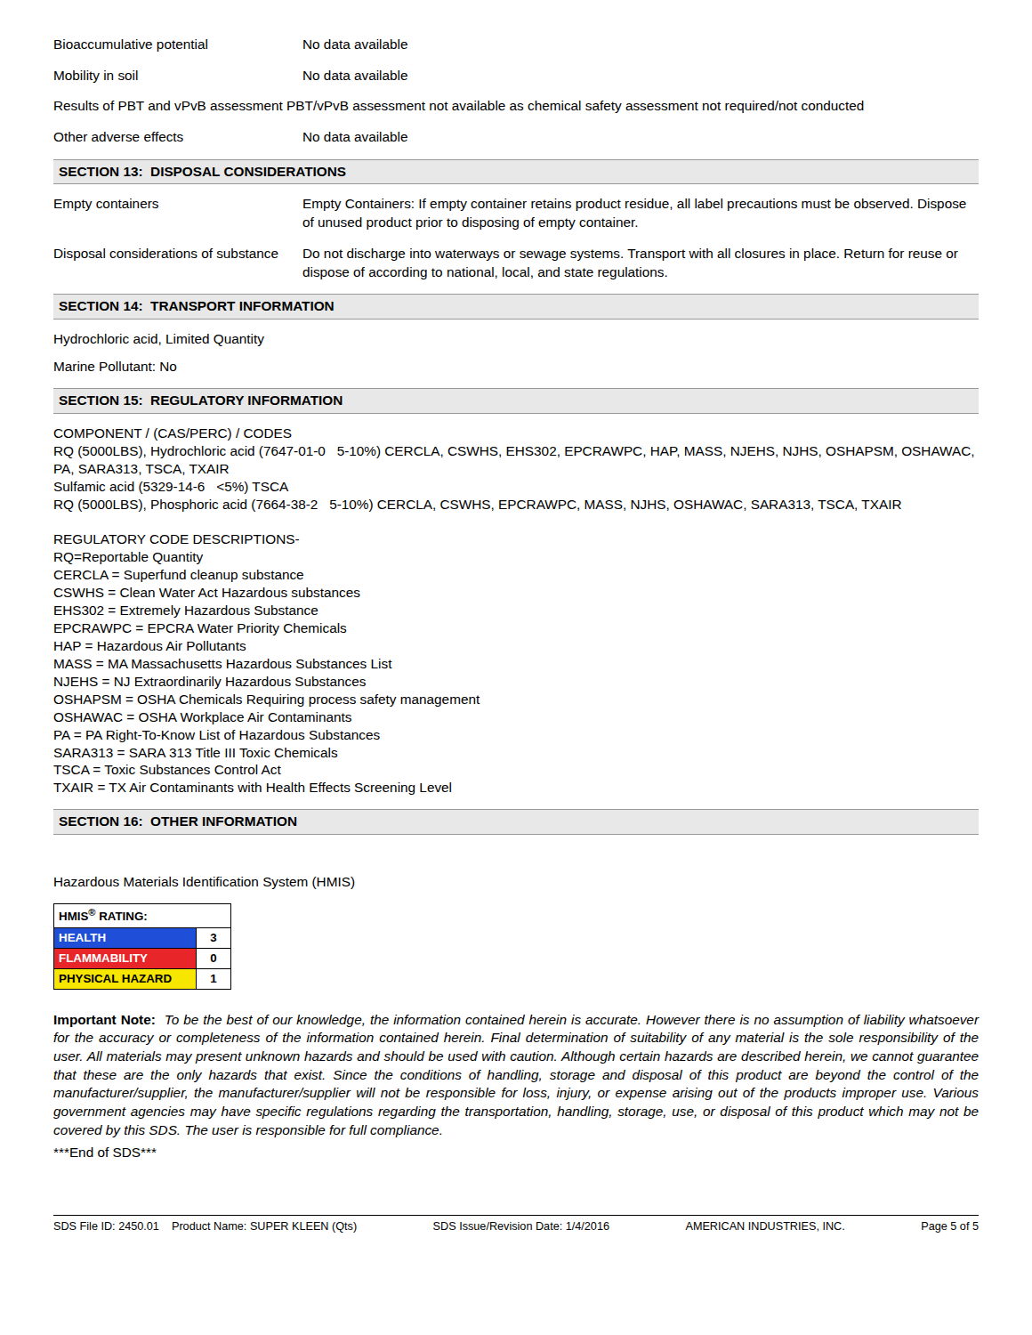Bioaccumulative potential
No data available
Mobility in soil
No data available
Results of PBT and vPvB assessment PBT/vPvB assessment not available as chemical safety assessment not required/not conducted
Other adverse effects
No data available
SECTION 13: DISPOSAL CONSIDERATIONS
Empty containers
Empty Containers: If empty container retains product residue, all label precautions must be observed. Dispose of unused product prior to disposing of empty container.
Disposal considerations of substance
Do not discharge into waterways or sewage systems. Transport with all closures in place. Return for reuse or dispose of according to national, local, and state regulations.
SECTION 14: TRANSPORT INFORMATION
Hydrochloric acid, Limited Quantity
Marine Pollutant: No
SECTION 15: REGULATORY INFORMATION
COMPONENT / (CAS/PERC) / CODES
RQ (5000LBS), Hydrochloric acid (7647-01-0 5-10%) CERCLA, CSWHS, EHS302, EPCRAWPC, HAP, MASS, NJEHS, NJHS, OSHAPSM, OSHAWAC, PA, SARA313, TSCA, TXAIR
Sulfamic acid (5329-14-6 <5%) TSCA
RQ (5000LBS), Phosphoric acid (7664-38-2 5-10%) CERCLA, CSWHS, EPCRAWPC, MASS, NJHS, OSHAWAC, SARA313, TSCA, TXAIR
REGULATORY CODE DESCRIPTIONS-
RQ=Reportable Quantity
CERCLA = Superfund cleanup substance
CSWHS = Clean Water Act Hazardous substances
EHS302 = Extremely Hazardous Substance
EPCRAWPC = EPCRA Water Priority Chemicals
HAP = Hazardous Air Pollutants
MASS = MA Massachusetts Hazardous Substances List
NJEHS = NJ Extraordinarily Hazardous Substances
OSHAPSM = OSHA Chemicals Requiring process safety management
OSHAWAC = OSHA Workplace Air Contaminants
PA = PA Right-To-Know List of Hazardous Substances
SARA313 = SARA 313 Title III Toxic Chemicals
TSCA = Toxic Substances Control Act
TXAIR = TX Air Contaminants with Health Effects Screening Level
SECTION 16: OTHER INFORMATION
Hazardous Materials Identification System (HMIS)
| HMIS ® RATING: |
| HEALTH | 3 |
| FLAMMABILITY | 0 |
| PHYSICAL HAZARD | 1 |
Important Note: To be the best of our knowledge, the information contained herein is accurate. However there is no assumption of liability whatsoever for the accuracy or completeness of the information contained herein. Final determination of suitability of any material is the sole responsibility of the user. All materials may present unknown hazards and should be used with caution. Although certain hazards are described herein, we cannot guarantee that these are the only hazards that exist. Since the conditions of handling, storage and disposal of this product are beyond the control of the manufacturer/supplier, the manufacturer/supplier will not be responsible for loss, injury, or expense arising out of the products improper use. Various government agencies may have specific regulations regarding the transportation, handling, storage, use, or disposal of this product which may not be covered by this SDS. The user is responsible for full compliance.
***End of SDS***
SDS File ID: 2450.01 Product Name: SUPER KLEEN (Qts) SDS Issue/Revision Date: 1/4/2016 AMERICAN INDUSTRIES, INC. Page 5 of 5